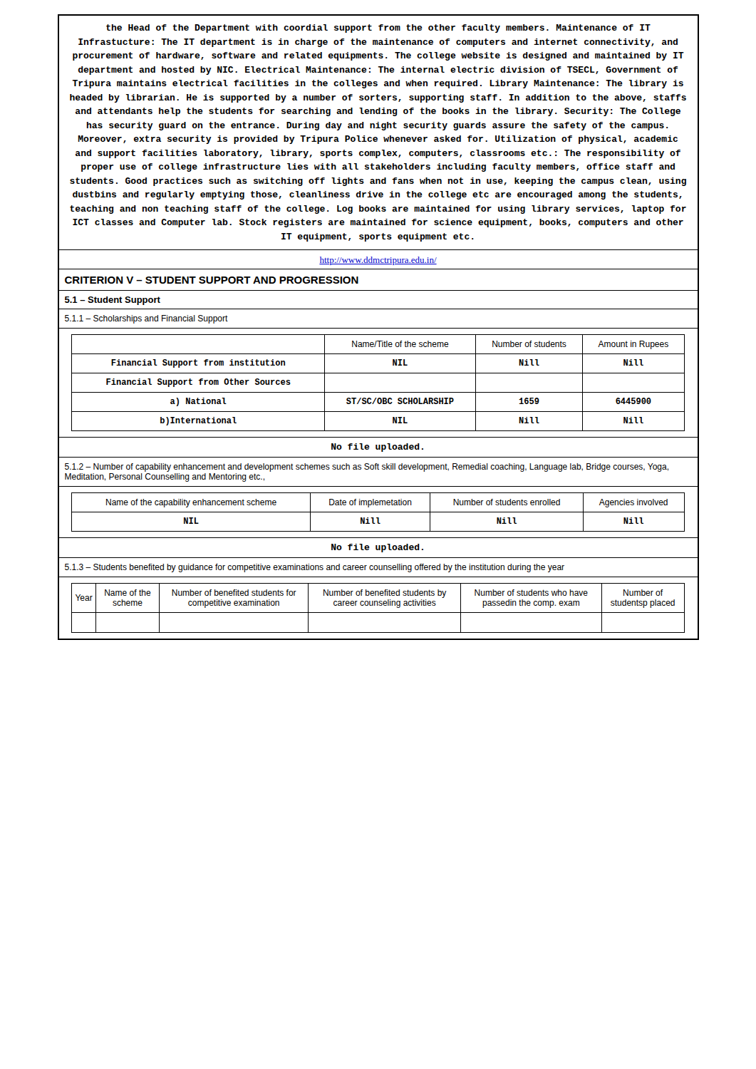the Head of the Department with coordial support from the other faculty members. Maintenance of IT Infrastucture: The IT department is in charge of the maintenance of computers and internet connectivity, and procurement of hardware, software and related equipments. The college website is designed and maintained by IT department and hosted by NIC. Electrical Maintenance: The internal electric division of TSECL, Government of Tripura maintains electrical facilities in the colleges and when required. Library Maintenance: The library is headed by librarian. He is supported by a number of sorters, supporting staff. In addition to the above, staffs and attendants help the students for searching and lending of the books in the library. Security: The College has security guard on the entrance. During day and night security guards assure the safety of the campus. Moreover, extra security is provided by Tripura Police whenever asked for. Utilization of physical, academic and support facilities laboratory, library, sports complex, computers, classrooms etc.: The responsibility of proper use of college infrastructure lies with all stakeholders including faculty members, office staff and students. Good practices such as switching off lights and fans when not in use, keeping the campus clean, using dustbins and regularly emptying those, cleanliness drive in the college etc are encouraged among the students, teaching and non teaching staff of the college. Log books are maintained for using library services, laptop for ICT classes and Computer lab. Stock registers are maintained for science equipment, books, computers and other IT equipment, sports equipment etc.
http://www.ddmctripura.edu.in/
CRITERION V – STUDENT SUPPORT AND PROGRESSION
5.1 – Student Support
5.1.1 – Scholarships and Financial Support
| | Name/Title of the scheme | Number of students | Amount in Rupees |
| --- | --- | --- | --- |
| Financial Support from institution | NIL | Nill | Nill |
| Financial Support from Other Sources | | | |
| a) National | ST/SC/OBC SCHOLARSHIP | 1659 | 6445900 |
| b)International | NIL | Nill | Nill |
No file uploaded.
5.1.2 – Number of capability enhancement and development schemes such as Soft skill development, Remedial coaching, Language lab, Bridge courses, Yoga, Meditation, Personal Counselling and Mentoring etc.,
| Name of the capability enhancement scheme | Date of implemetation | Number of students enrolled | Agencies involved |
| --- | --- | --- | --- |
| NIL | Nill | Nill | Nill |
No file uploaded.
5.1.3 – Students benefited by guidance for competitive examinations and career counselling offered by the institution during the year
| Year | Name of the scheme | Number of benefited students for competitive examination | Number of benefited students by career counseling activities | Number of students who have passedin the comp. exam | Number of studentsp placed |
| --- | --- | --- | --- | --- | --- |